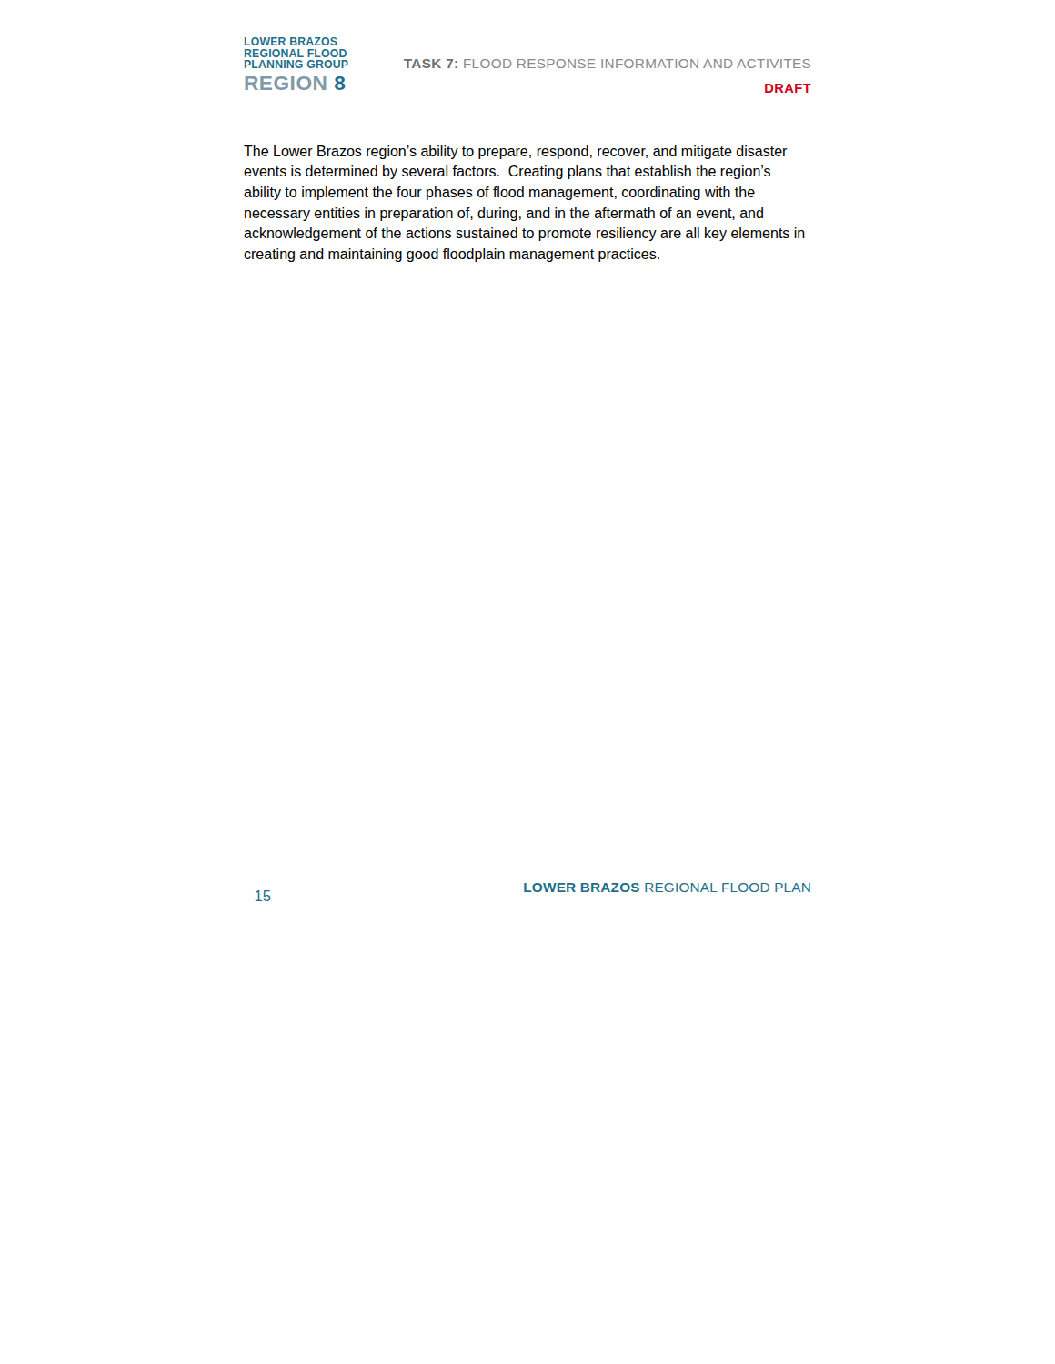LOWER BRAZOS REGIONAL FLOOD PLANNING GROUP REGION 8
TASK 7: FLOOD RESPONSE INFORMATION AND ACTIVITES
DRAFT
The Lower Brazos region’s ability to prepare, respond, recover, and mitigate disaster events is determined by several factors. Creating plans that establish the region’s ability to implement the four phases of flood management, coordinating with the necessary entities in preparation of, during, and in the aftermath of an event, and acknowledgement of the actions sustained to promote resiliency are all key elements in creating and maintaining good floodplain management practices.
15
LOWER BRAZOS REGIONAL FLOOD PLAN